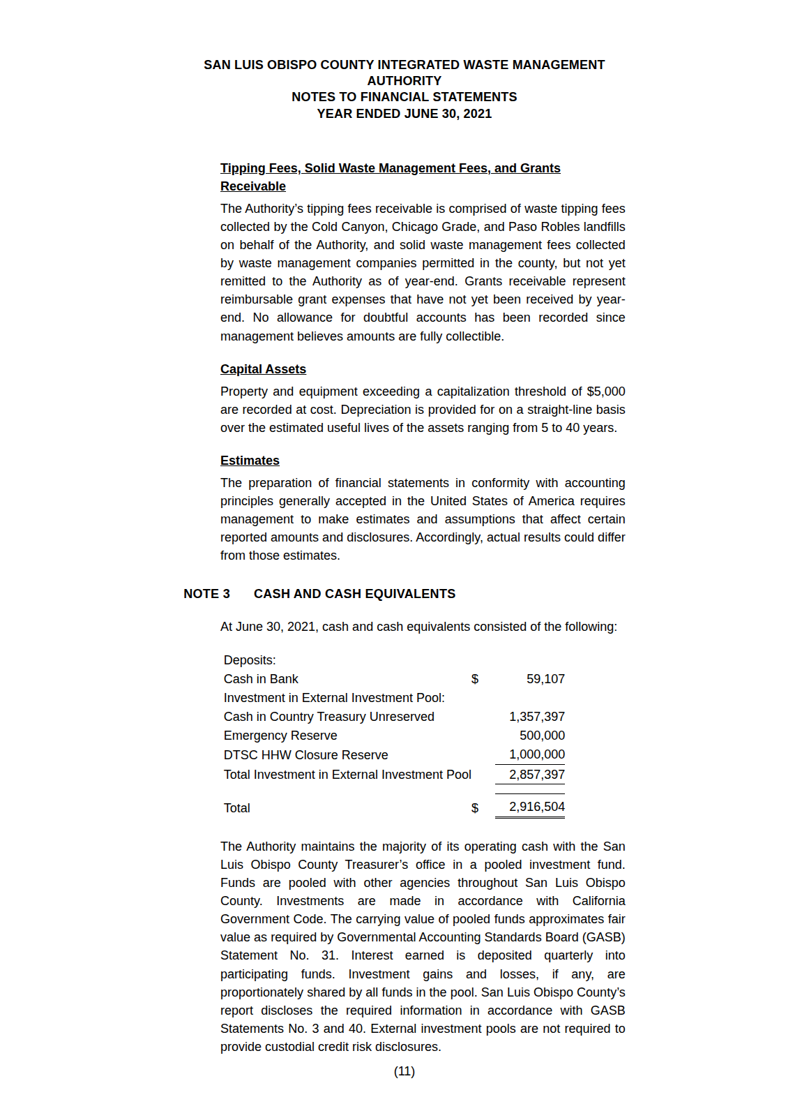SAN LUIS OBISPO COUNTY INTEGRATED WASTE MANAGEMENT AUTHORITY
NOTES TO FINANCIAL STATEMENTS
YEAR ENDED JUNE 30, 2021
Tipping Fees, Solid Waste Management Fees, and Grants Receivable
The Authority’s tipping fees receivable is comprised of waste tipping fees collected by the Cold Canyon, Chicago Grade, and Paso Robles landfills on behalf of the Authority, and solid waste management fees collected by waste management companies permitted in the county, but not yet remitted to the Authority as of year-end. Grants receivable represent reimbursable grant expenses that have not yet been received by year-end. No allowance for doubtful accounts has been recorded since management believes amounts are fully collectible.
Capital Assets
Property and equipment exceeding a capitalization threshold of $5,000 are recorded at cost. Depreciation is provided for on a straight-line basis over the estimated useful lives of the assets ranging from 5 to 40 years.
Estimates
The preparation of financial statements in conformity with accounting principles generally accepted in the United States of America requires management to make estimates and assumptions that affect certain reported amounts and disclosures. Accordingly, actual results could differ from those estimates.
NOTE 3
CASH AND CASH EQUIVALENTS
At June 30, 2021, cash and cash equivalents consisted of the following:
| Deposits: | | |
| Cash in Bank | $ | 59,107 |
| Investment in External Investment Pool: | | |
| Cash in Country Treasury Unreserved | | 1,357,397 |
| Emergency Reserve | | 500,000 |
| DTSC HHW Closure Reserve | | 1,000,000 |
| Total Investment in External Investment Pool | | 2,857,397 |
| Total | $ | 2,916,504 |
The Authority maintains the majority of its operating cash with the San Luis Obispo County Treasurer’s office in a pooled investment fund. Funds are pooled with other agencies throughout San Luis Obispo County. Investments are made in accordance with California Government Code. The carrying value of pooled funds approximates fair value as required by Governmental Accounting Standards Board (GASB) Statement No. 31. Interest earned is deposited quarterly into participating funds. Investment gains and losses, if any, are proportionately shared by all funds in the pool. San Luis Obispo County’s report discloses the required information in accordance with GASB Statements No. 3 and 40. External investment pools are not required to provide custodial credit risk disclosures.
(11)